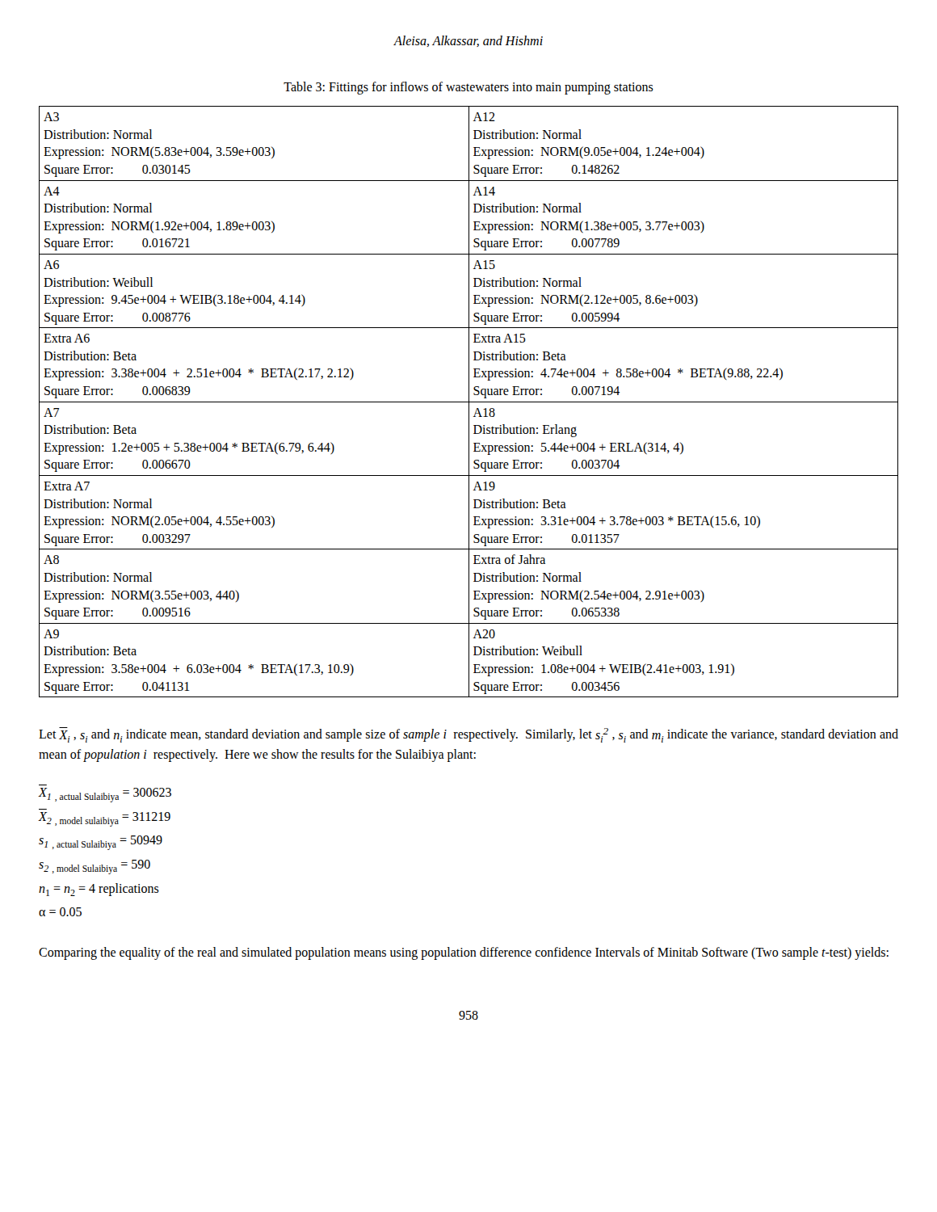Aleisa, Alkassar, and Hishmi
Table 3: Fittings for inflows of wastewaters into main pumping stations
| A3 Distribution: Normal Expression: NORM(5.83e+004, 3.59e+003) Square Error: 0.030145 | A12 Distribution: Normal Expression: NORM(9.05e+004, 1.24e+004) Square Error: 0.148262 |
| A4 Distribution: Normal Expression: NORM(1.92e+004, 1.89e+003) Square Error: 0.016721 | A14 Distribution: Normal Expression: NORM(1.38e+005, 3.77e+003) Square Error: 0.007789 |
| A6 Distribution: Weibull Expression: 9.45e+004 + WEIB(3.18e+004, 4.14) Square Error: 0.008776 | A15 Distribution: Normal Expression: NORM(2.12e+005, 8.6e+003) Square Error: 0.005994 |
| Extra A6 Distribution: Beta Expression: 3.38e+004 + 2.51e+004 * BETA(2.17, 2.12) Square Error: 0.006839 | Extra A15 Distribution: Beta Expression: 4.74e+004 + 8.58e+004 * BETA(9.88, 22.4) Square Error: 0.007194 |
| A7 Distribution: Beta Expression: 1.2e+005 + 5.38e+004 * BETA(6.79, 6.44) Square Error: 0.006670 | A18 Distribution: Erlang Expression: 5.44e+004 + ERLA(314, 4) Square Error: 0.003704 |
| Extra A7 Distribution: Normal Expression: NORM(2.05e+004, 4.55e+003) Square Error: 0.003297 | A19 Distribution: Beta Expression: 3.31e+004 + 3.78e+003 * BETA(15.6, 10) Square Error: 0.011357 |
| A8 Distribution: Normal Expression: NORM(3.55e+003, 440) Square Error: 0.009516 | Extra of Jahra Distribution: Normal Expression: NORM(2.54e+004, 2.91e+003) Square Error: 0.065338 |
| A9 Distribution: Beta Expression: 3.58e+004 + 6.03e+004 * BETA(17.3, 10.9) Square Error: 0.041131 | A20 Distribution: Weibull Expression: 1.08e+004 + WEIB(2.41e+003, 1.91) Square Error: 0.003456 |
Let Xi , si and ni indicate mean, standard deviation and sample size of sample i respectively. Similarly, let si2 , si and mi indicate the variance, standard deviation and mean of population i respectively. Here we show the results for the Sulaibiya plant:
X1 , actual Sulaibiya = 300623
X2 , model sulaibiya = 311219
s1 , actual Sulaibiya = 50949
s2 , model Sulaibiya = 590
n1 = n2 = 4 replications
α = 0.05
Comparing the equality of the real and simulated population means using population difference confidence Intervals of Minitab Software (Two sample t-test) yields:
958